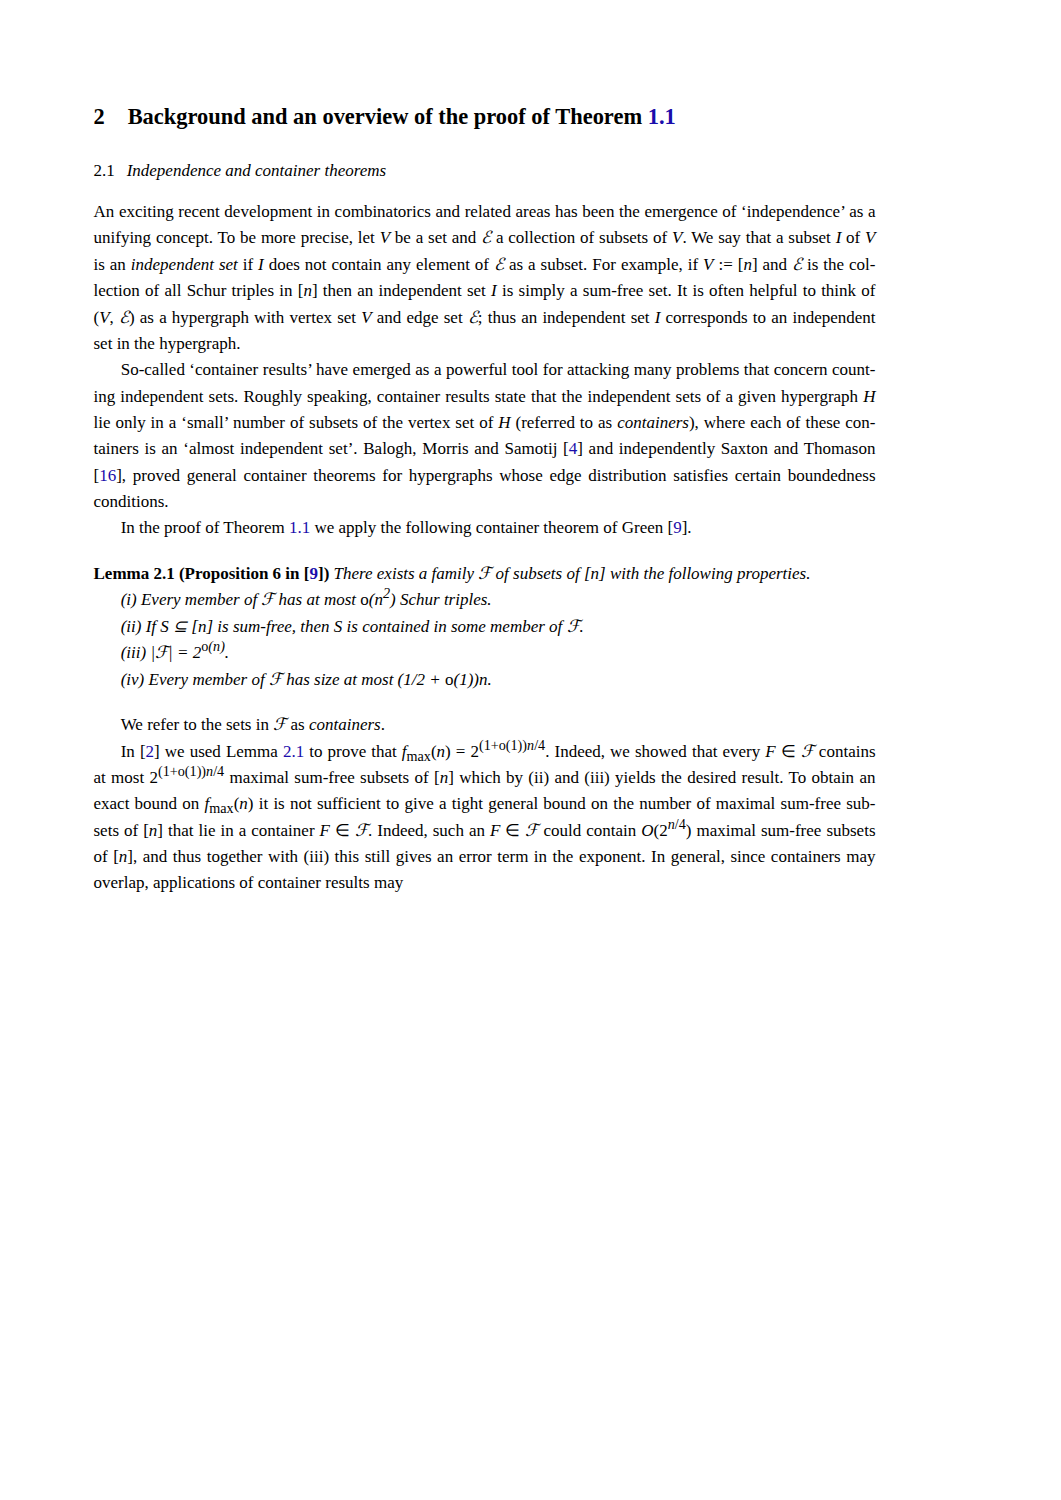2 Background and an overview of the proof of Theorem 1.1
2.1 Independence and container theorems
An exciting recent development in combinatorics and related areas has been the emergence of ‘independence’ as a unifying concept. To be more precise, let V be a set and ℰ a collection of subsets of V. We say that a subset I of V is an independent set if I does not contain any element of ℰ as a subset. For example, if V := [n] and ℰ is the collection of all Schur triples in [n] then an independent set I is simply a sum-free set. It is often helpful to think of (V, ℰ) as a hypergraph with vertex set V and edge set ℰ; thus an independent set I corresponds to an independent set in the hypergraph.
So-called ‘container results’ have emerged as a powerful tool for attacking many problems that concern counting independent sets. Roughly speaking, container results state that the independent sets of a given hypergraph H lie only in a ‘small’ number of subsets of the vertex set of H (referred to as containers), where each of these containers is an ‘almost independent set’. Balogh, Morris and Samotij [4] and independently Saxton and Thomason [16], proved general container theorems for hypergraphs whose edge distribution satisfies certain boundedness conditions.
In the proof of Theorem 1.1 we apply the following container theorem of Green [9].
Lemma 2.1 (Proposition 6 in [9]) There exists a family ℱ of subsets of [n] with the following properties.
(i) Every member of ℱ has at most o(n2) Schur triples.
(ii) If S ⊆ [n] is sum-free, then S is contained in some member of ℱ.
(iii) |ℱ| = 2o(n).
(iv) Every member of ℱ has size at most (1/2 + o(1))n.
We refer to the sets in ℱ as containers.
In [2] we used Lemma 2.1 to prove that fmax(n) = 2(1+o(1))n/4. Indeed, we showed that every F ∈ ℱ contains at most 2(1+o(1))n/4 maximal sum-free subsets of [n] which by (ii) and (iii) yields the desired result. To obtain an exact bound on fmax(n) it is not sufficient to give a tight general bound on the number of maximal sum-free subsets of [n] that lie in a container F ∈ ℱ. Indeed, such an F ∈ ℱ could contain O(2n/4) maximal sum-free subsets of [n], and thus together with (iii) this still gives an error term in the exponent. In general, since containers may overlap, applications of container results may